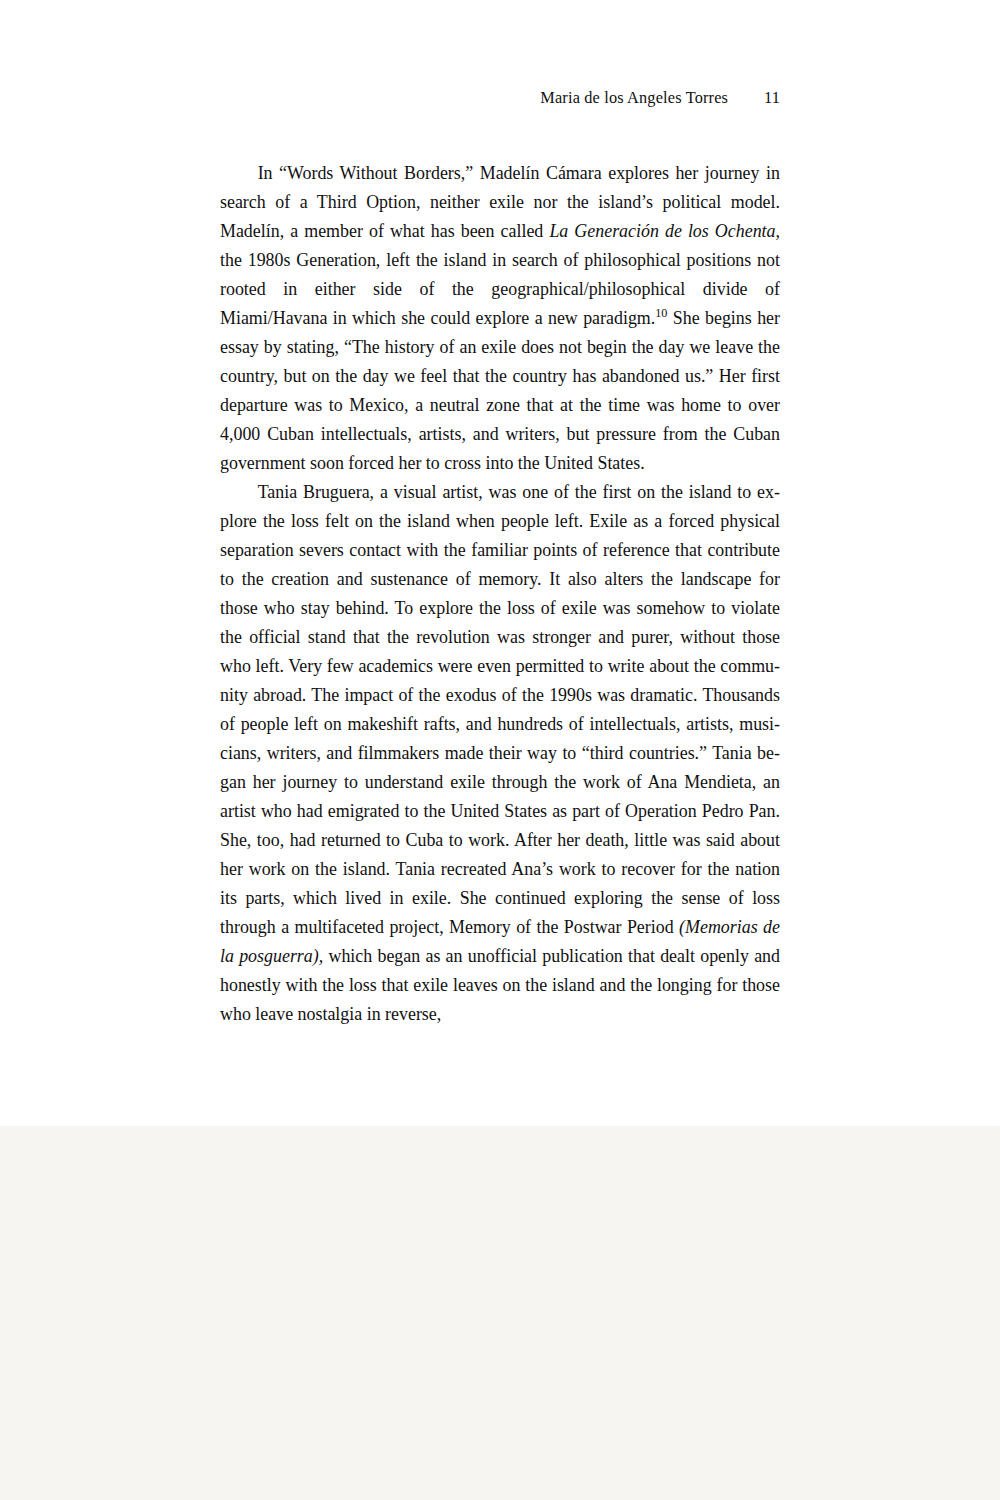Maria de los Angeles Torres 11
In “Words Without Borders,” Madelín Cámara explores her journey in search of a Third Option, neither exile nor the island’s political model. Madelín, a member of what has been called La Generación de los Ochenta, the 1980s Generation, left the island in search of philosophical positions not rooted in either side of the geographical/philosophical divide of Miami/Havana in which she could explore a new paradigm.10 She begins her essay by stating, “The history of an exile does not begin the day we leave the country, but on the day we feel that the country has abandoned us.” Her first departure was to Mexico, a neutral zone that at the time was home to over 4,000 Cuban intellectuals, artists, and writers, but pressure from the Cuban government soon forced her to cross into the United States.
Tania Bruguera, a visual artist, was one of the first on the island to explore the loss felt on the island when people left. Exile as a forced physical separation severs contact with the familiar points of reference that contribute to the creation and sustenance of memory. It also alters the landscape for those who stay behind. To explore the loss of exile was somehow to violate the official stand that the revolution was stronger and purer, without those who left. Very few academics were even permitted to write about the community abroad. The impact of the exodus of the 1990s was dramatic. Thousands of people left on makeshift rafts, and hundreds of intellectuals, artists, musicians, writers, and filmmakers made their way to “third countries.” Tania began her journey to understand exile through the work of Ana Mendieta, an artist who had emigrated to the United States as part of Operation Pedro Pan. She, too, had returned to Cuba to work. After her death, little was said about her work on the island. Tania recreated Ana’s work to recover for the nation its parts, which lived in exile. She continued exploring the sense of loss through a multifaceted project, Memory of the Postwar Period (Memorias de la posguerra), which began as an unofficial publication that dealt openly and honestly with the loss that exile leaves on the island and the longing for those who leave nostalgia in reverse,